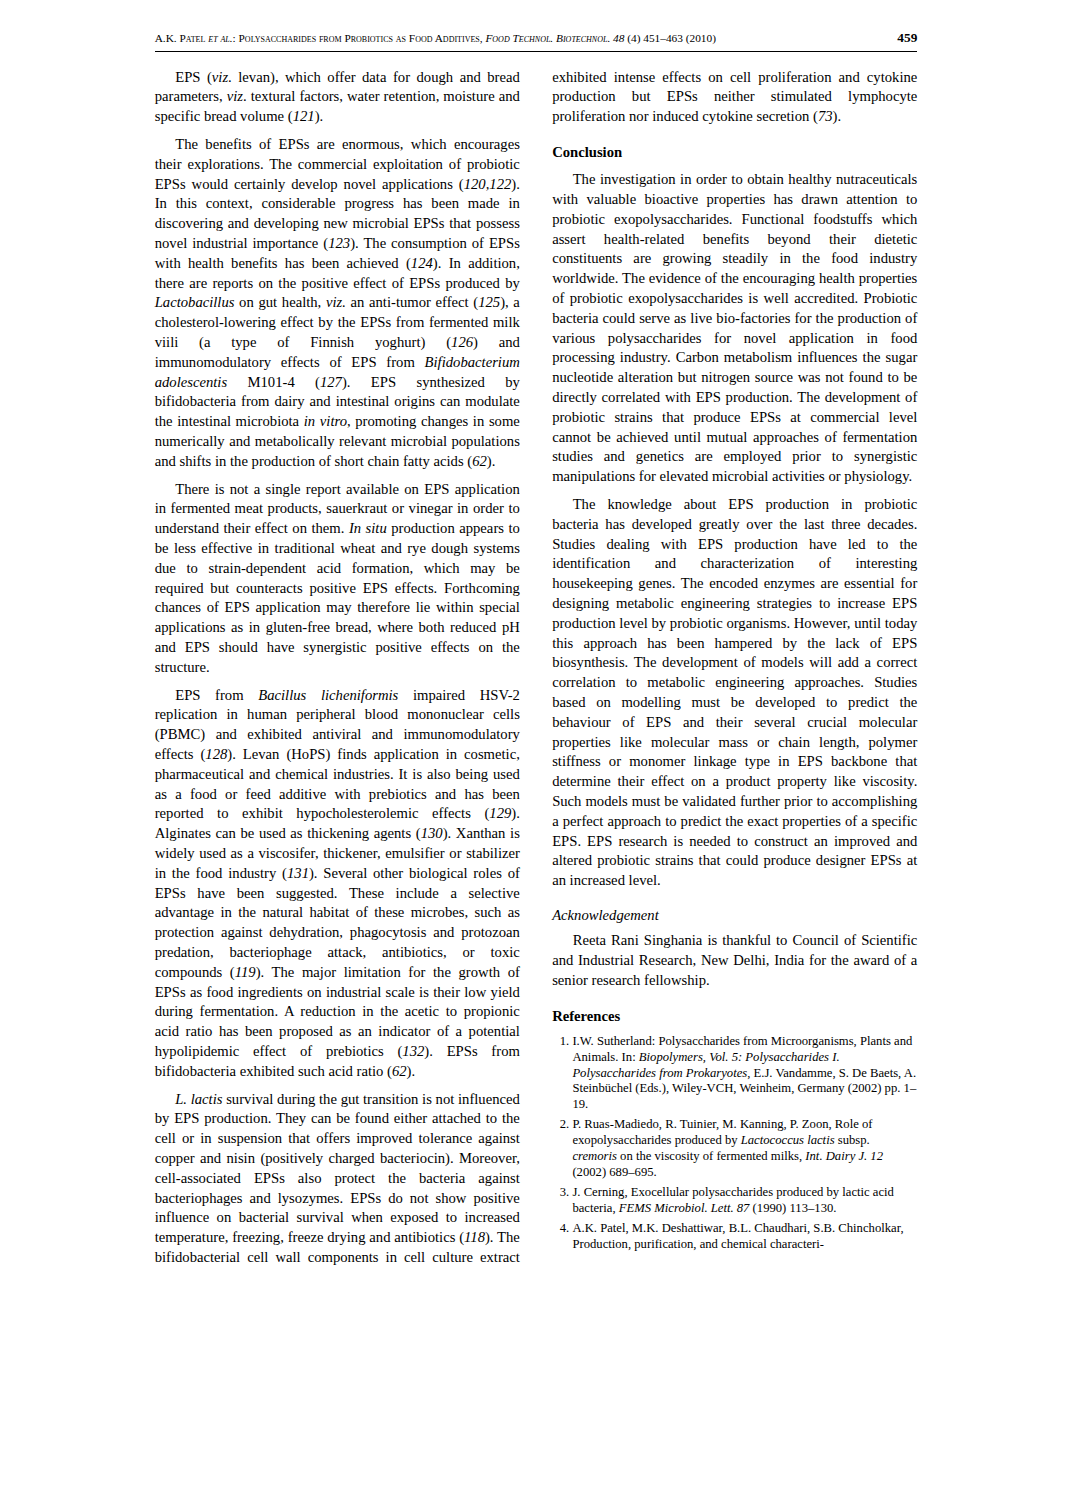A.K. Patel et al.: Polysaccharides from Probiotics as Food Additives, Food Technol. Biotechnol. 48 (4) 451–463 (2010) 459
EPS (viz. levan), which offer data for dough and bread parameters, viz. textural factors, water retention, moisture and specific bread volume (121).
The benefits of EPSs are enormous, which encourages their explorations. The commercial exploitation of probiotic EPSs would certainly develop novel applications (120,122). In this context, considerable progress has been made in discovering and developing new microbial EPSs that possess novel industrial importance (123). The consumption of EPSs with health benefits has been achieved (124). In addition, there are reports on the positive effect of EPSs produced by Lactobacillus on gut health, viz. an anti-tumor effect (125), a cholesterol-lowering effect by the EPSs from fermented milk viili (a type of Finnish yoghurt) (126) and immunomodulatory effects of EPS from Bifidobacterium adolescentis M101-4 (127). EPS synthesized by bifidobacteria from dairy and intestinal origins can modulate the intestinal microbiota in vitro, promoting changes in some numerically and metabolically relevant microbial populations and shifts in the production of short chain fatty acids (62).
There is not a single report available on EPS application in fermented meat products, sauerkraut or vinegar in order to understand their effect on them. In situ production appears to be less effective in traditional wheat and rye dough systems due to strain-dependent acid formation, which may be required but counteracts positive EPS effects. Forthcoming chances of EPS application may therefore lie within special applications as in gluten-free bread, where both reduced pH and EPS should have synergistic positive effects on the structure.
EPS from Bacillus licheniformis impaired HSV-2 replication in human peripheral blood mononuclear cells (PBMC) and exhibited antiviral and immunomodulatory effects (128). Levan (HoPS) finds application in cosmetic, pharmaceutical and chemical industries. It is also being used as a food or feed additive with prebiotics and has been reported to exhibit hypocholesterolemic effects (129). Alginates can be used as thickening agents (130). Xanthan is widely used as a viscosifer, thickener, emulsifier or stabilizer in the food industry (131). Several other biological roles of EPSs have been suggested. These include a selective advantage in the natural habitat of these microbes, such as protection against dehydration, phagocytosis and protozoan predation, bacteriophage attack, antibiotics, or toxic compounds (119). The major limitation for the growth of EPSs as food ingredients on industrial scale is their low yield during fermentation. A reduction in the acetic to propionic acid ratio has been proposed as an indicator of a potential hypolipidemic effect of prebiotics (132). EPSs from bifidobacteria exhibited such acid ratio (62).
L. lactis survival during the gut transition is not influenced by EPS production. They can be found either attached to the cell or in suspension that offers improved tolerance against copper and nisin (positively charged bacteriocin). Moreover, cell-associated EPSs also protect the bacteria against bacteriophages and lysozymes. EPSs do not show positive influence on bacterial survival when exposed to increased temperature, freezing, freeze drying and antibiotics (118). The bifidobacterial cell wall components in cell culture extract exhibited intense effects on cell proliferation and cytokine production but EPSs neither stimulated lymphocyte proliferation nor induced cytokine secretion (73).
Conclusion
The investigation in order to obtain healthy nutraceuticals with valuable bioactive properties has drawn attention to probiotic exopolysaccharides. Functional foodstuffs which assert health-related benefits beyond their dietetic constituents are growing steadily in the food industry worldwide. The evidence of the encouraging health properties of probiotic exopolysaccharides is well accredited. Probiotic bacteria could serve as live bio-factories for the production of various polysaccharides for novel application in food processing industry. Carbon metabolism influences the sugar nucleotide alteration but nitrogen source was not found to be directly correlated with EPS production. The development of probiotic strains that produce EPSs at commercial level cannot be achieved until mutual approaches of fermentation studies and genetics are employed prior to synergistic manipulations for elevated microbial activities or physiology.
The knowledge about EPS production in probiotic bacteria has developed greatly over the last three decades. Studies dealing with EPS production have led to the identification and characterization of interesting housekeeping genes. The encoded enzymes are essential for designing metabolic engineering strategies to increase EPS production level by probiotic organisms. However, until today this approach has been hampered by the lack of EPS biosynthesis. The development of models will add a correct correlation to metabolic engineering approaches. Studies based on modelling must be developed to predict the behaviour of EPS and their several crucial molecular properties like molecular mass or chain length, polymer stiffness or monomer linkage type in EPS backbone that determine their effect on a product property like viscosity. Such models must be validated further prior to accomplishing a perfect approach to predict the exact properties of a specific EPS. EPS research is needed to construct an improved and altered probiotic strains that could produce designer EPSs at an increased level.
Acknowledgement
Reeta Rani Singhania is thankful to Council of Scientific and Industrial Research, New Delhi, India for the award of a senior research fellowship.
References
I.W. Sutherland: Polysaccharides from Microorganisms, Plants and Animals. In: Biopolymers, Vol. 5: Polysaccharides I. Polysaccharides from Prokaryotes, E.J. Vandamme, S. De Baets, A. Steinbüchel (Eds.), Wiley-VCH, Weinheim, Germany (2002) pp. 1–19.
P. Ruas-Madiedo, R. Tuinier, M. Kanning, P. Zoon, Role of exopolysaccharides produced by Lactococcus lactis subsp. cremoris on the viscosity of fermented milks, Int. Dairy J. 12 (2002) 689–695.
J. Cerning, Exocellular polysaccharides produced by lactic acid bacteria, FEMS Microbiol. Lett. 87 (1990) 113–130.
A.K. Patel, M.K. Deshattiwar, B.L. Chaudhari, S.B. Chincholkar, Production, purification, and chemical characteri-